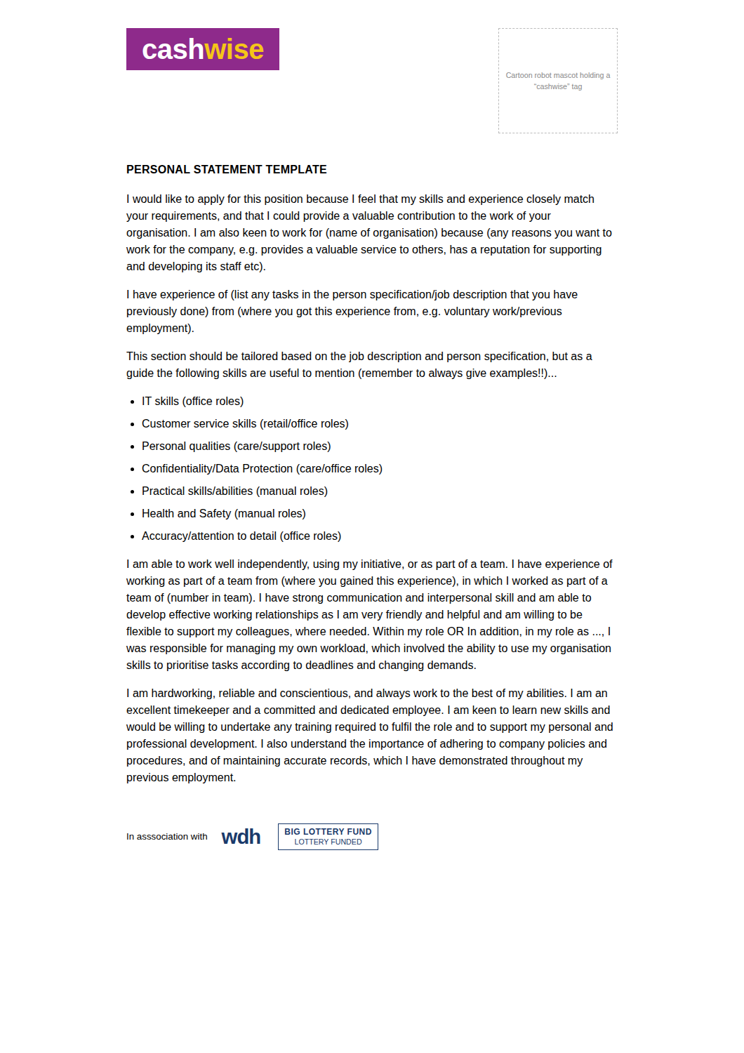cash wise
Cartoon robot mascot holding a “cashwise” tag
Personal Statement Template
I would like to apply for this position because I feel that my skills and experience closely match your requirements, and that I could provide a valuable contribution to the work of your organisation. I am also keen to work for (name of organisation) because (any reasons you want to work for the company, e.g. provides a valuable service to others, has a reputation for supporting and developing its staff etc).
I have experience of (list any tasks in the person specification/job description that you have previously done) from (where you got this experience from, e.g. voluntary work/previous employment).
This section should be tailored based on the job description and person specification, but as a guide the following skills are useful to mention (remember to always give examples!!)...
IT skills (office roles)
Customer service skills (retail/office roles)
Personal qualities (care/support roles)
Confidentiality/Data Protection (care/office roles)
Practical skills/abilities (manual roles)
Health and Safety (manual roles)
Accuracy/attention to detail (office roles)
I am able to work well independently, using my initiative, or as part of a team. I have experience of working as part of a team from (where you gained this experience), in which I worked as part of a team of (number in team). I have strong communication and interpersonal skill and am able to develop effective working relationships as I am very friendly and helpful and am willing to be flexible to support my colleagues, where needed. Within my role OR In addition, in my role as ..., I was responsible for managing my own workload, which involved the ability to use my organisation skills to prioritise tasks according to deadlines and changing demands.
I am hardworking, reliable and conscientious, and always work to the best of my abilities. I am an excellent timekeeper and a committed and dedicated employee. I am keen to learn new skills and would be willing to undertake any training required to fulfil the role and to support my personal and professional development. I also understand the importance of adhering to company policies and procedures, and of maintaining accurate records, which I have demonstrated throughout my previous employment.
In asssociation with
wdh BIG LOTTERY FUNDLOTTERY FUNDED